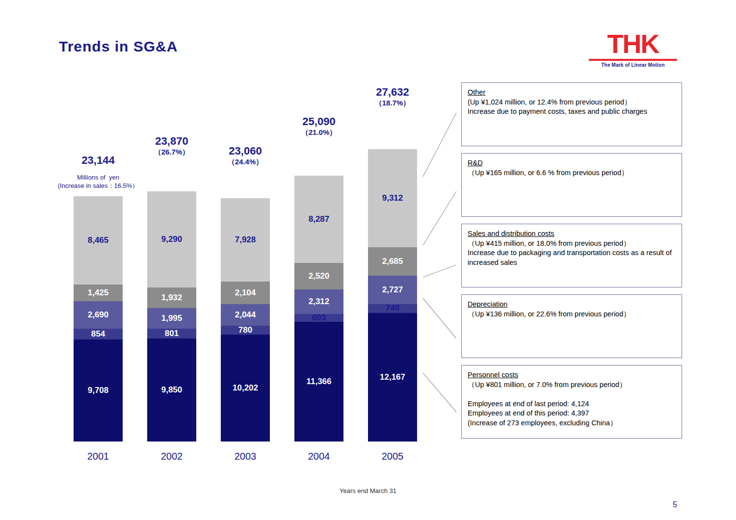Trends in SG&A
THK
The Mark of Linear Motion
23,144
Millions of yen
(Increase in sales：16.5%）
8,465
1,425
2,690
854
9,708
2001
23,870（26.7%）
9,290
1,932
1,995
801
9,850
2002
23,060（24.4%）
7,928
2,104
2,044
780
10,202
2003
25,090（21.0%）
8,287
2,520
2,312
603
11,366
2004
27,632（18.7%）
9,312
2,685
2,727
740
12,167
2005
Other
(Up ¥1,024 million, or 12.4% from previous period）
Increase due to payment costs, taxes and public charges
R&D
（Up ¥165 million, or 6.6 % from previous period）
Sales and distribution costs
（Up ¥415 million, or 18.0% from previous period）
Increase due to packaging and transportation costs as a result of increased sales
Depreciation
（Up ¥136 million, or 22.6% from previous period）
Personnel costs
（Up ¥801 million, or 7.0% from previous period）
Employees at end of last period: 4,124
Employees at end of this period: 4,397
(Increase of 273 employees, excluding China）
Years end March 31
5